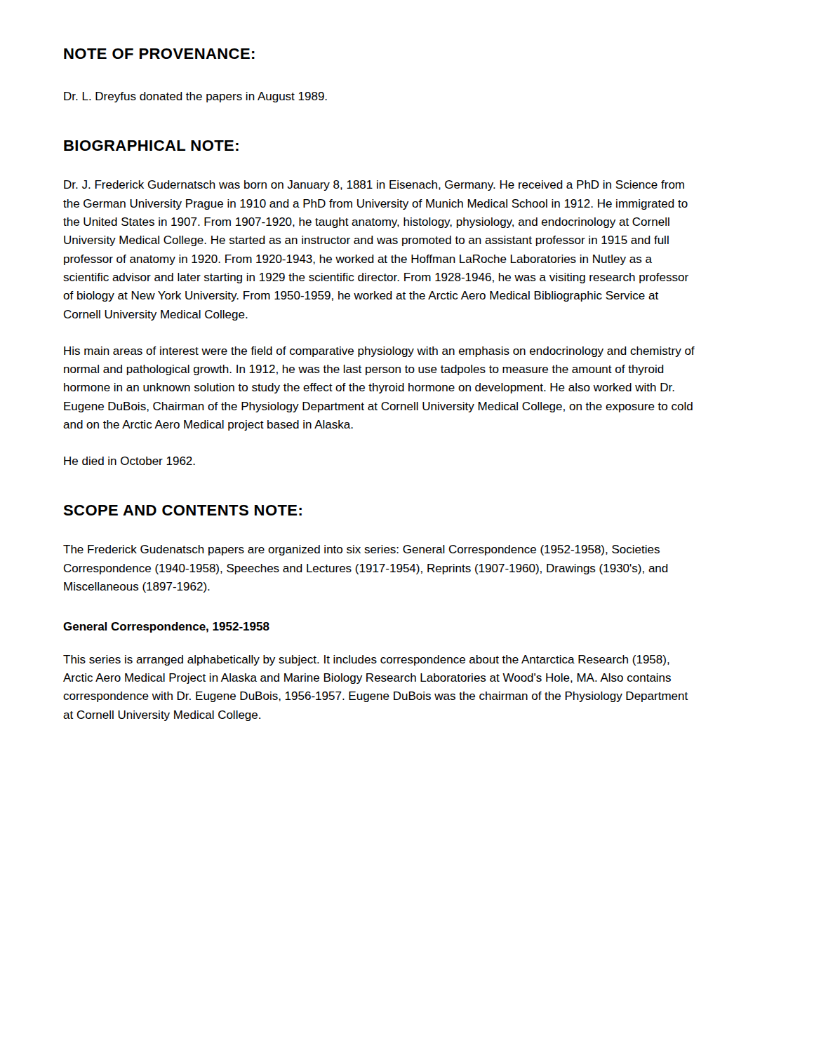NOTE OF PROVENANCE:
Dr. L. Dreyfus donated the papers in August 1989.
BIOGRAPHICAL NOTE:
Dr. J. Frederick Gudernatsch was born on January 8, 1881 in Eisenach, Germany. He received a PhD in Science from the German University Prague in 1910 and a PhD from University of Munich Medical School in 1912. He immigrated to the United States in 1907. From 1907-1920, he taught anatomy, histology, physiology, and endocrinology at Cornell University Medical College. He started as an instructor and was promoted to an assistant professor in 1915 and full professor of anatomy in 1920. From 1920-1943, he worked at the Hoffman LaRoche Laboratories in Nutley as a scientific advisor and later starting in 1929 the scientific director. From 1928-1946, he was a visiting research professor of biology at New York University. From 1950-1959, he worked at the Arctic Aero Medical Bibliographic Service at Cornell University Medical College.
His main areas of interest were the field of comparative physiology with an emphasis on endocrinology and chemistry of normal and pathological growth. In 1912, he was the last person to use tadpoles to measure the amount of thyroid hormone in an unknown solution to study the effect of the thyroid hormone on development. He also worked with Dr. Eugene DuBois, Chairman of the Physiology Department at Cornell University Medical College, on the exposure to cold and on the Arctic Aero Medical project based in Alaska.
He died in October 1962.
SCOPE AND CONTENTS NOTE:
The Frederick Gudenatsch papers are organized into six series: General Correspondence (1952-1958), Societies Correspondence (1940-1958), Speeches and Lectures (1917-1954), Reprints (1907-1960), Drawings (1930's), and Miscellaneous (1897-1962).
General Correspondence, 1952-1958
This series is arranged alphabetically by subject. It includes correspondence about the Antarctica Research (1958), Arctic Aero Medical Project in Alaska and Marine Biology Research Laboratories at Wood's Hole, MA. Also contains correspondence with Dr. Eugene DuBois, 1956-1957. Eugene DuBois was the chairman of the Physiology Department at Cornell University Medical College.